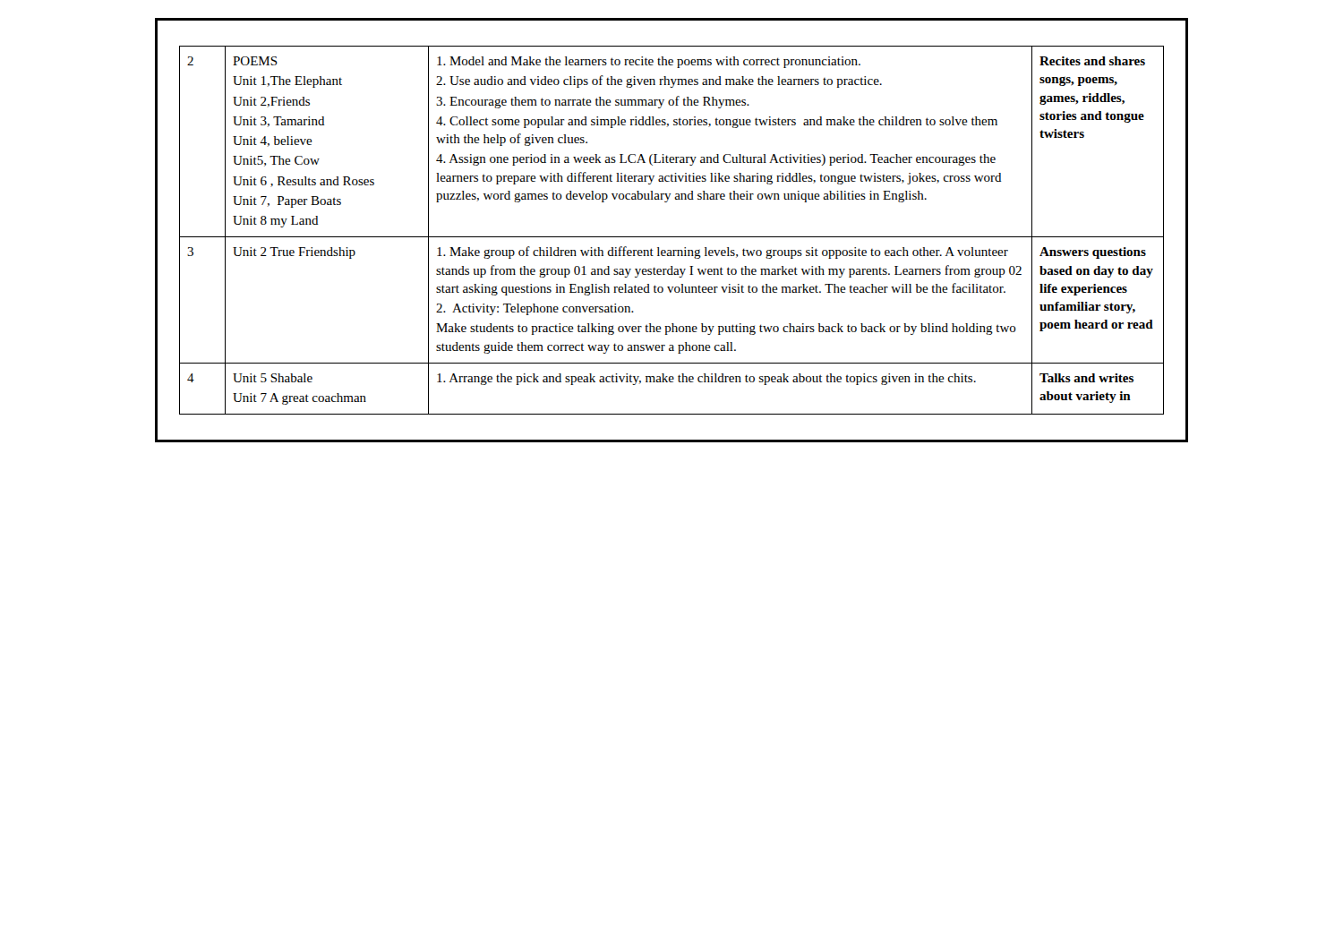| 2 | POEMS Unit 1,The Elephant Unit 2,Friends Unit 3, Tamarind Unit 4, believe Unit5, The Cow Unit 6 , Results and Roses Unit 7, Paper Boats Unit 8 my Land | 1. Model and Make the learners to recite the poems with correct pronunciation. 2. Use audio and video clips of the given rhymes and make the learners to practice. 3. Encourage them to narrate the summary of the Rhymes. 4. Collect some popular and simple riddles, stories, tongue twisters and make the children to solve them with the help of given clues. 4. Assign one period in a week as LCA (Literary and Cultural Activities) period. Teacher encourages the learners to prepare with different literary activities like sharing riddles, tongue twisters, jokes, cross word puzzles, word games to develop vocabulary and share their own unique abilities in English. | Recites and shares songs, poems, games, riddles, stories and tongue twisters |
| 3 | Unit 2 True Friendship | 1. Make group of children with different learning levels, two groups sit opposite to each other. A volunteer stands up from the group 01 and say yesterday I went to the market with my parents. Learners from group 02 start asking questions in English related to volunteer visit to the market. The teacher will be the facilitator. 2. Activity: Telephone conversation. Make students to practice talking over the phone by putting two chairs back to back or by blind holding two students guide them correct way to answer a phone call. | Answers questions based on day to day life experiences unfamiliar story, poem heard or read |
| 4 | Unit 5 Shabale Unit 7 A great coachman | 1. Arrange the pick and speak activity, make the children to speak about the topics given in the chits. | Talks and writes about variety in |